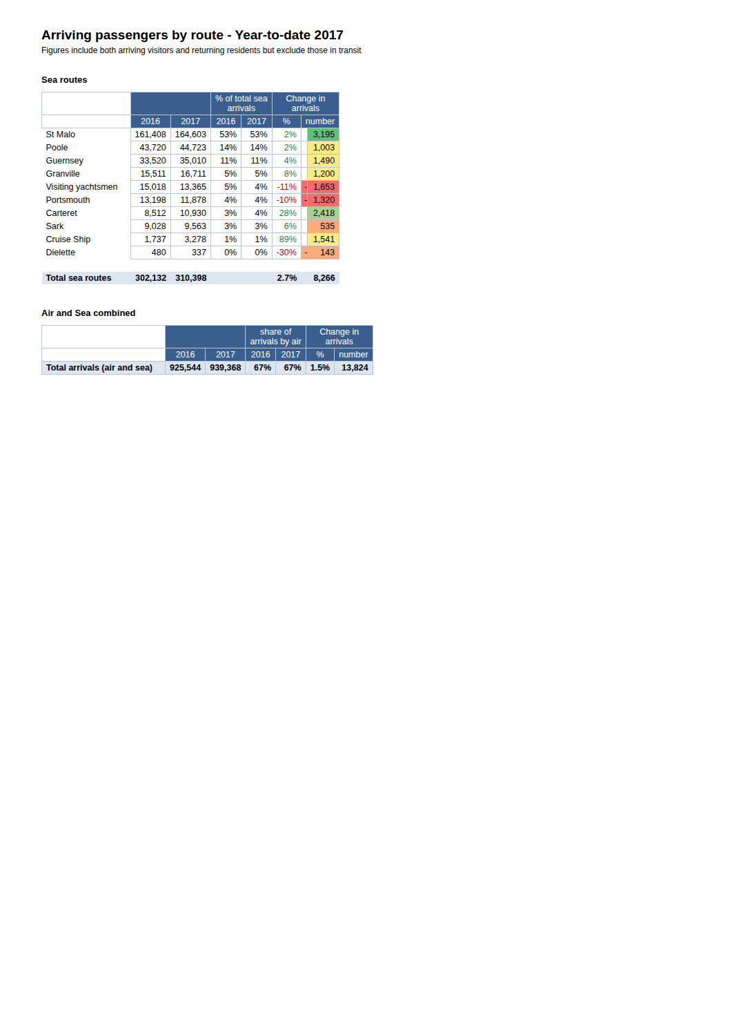Arriving passengers by route - Year-to-date 2017
Figures include both arriving visitors and returning residents but exclude those in transit
Sea routes
| | | % of total sea arrivals | Change in arrivals |
| --- | --- | --- | --- |
| | 2016 | 2017 | 2016 | 2017 | % | number |
| St Malo | 161,408 | 164,603 | 53% | 53% | 2% | | 3,195 |
| Poole | 43,720 | 44,723 | 14% | 14% | 2% | | 1,003 |
| Guernsey | 33,520 | 35,010 | 11% | 11% | 4% | | 1,490 |
| Granville | 15,511 | 16,711 | 5% | 5% | 8% | | 1,200 |
| Visiting yachtsmen | 15,018 | 13,365 | 5% | 4% | -11% | - | 1,653 |
| Portsmouth | 13,198 | 11,878 | 4% | 4% | -10% | - | 1,320 |
| Carteret | 8,512 | 10,930 | 3% | 4% | 28% | | 2,418 |
| Sark | 9,028 | 9,563 | 3% | 3% | 6% | | 535 |
| Cruise Ship | 1,737 | 3,278 | 1% | 1% | 89% | | 1,541 |
| Dielette | 480 | 337 | 0% | 0% | -30% | - | 143 |
| Total sea routes | 302,132 | 310,398 | | | 2.7% | | 8,266 |
Air and Sea combined
| | | share of arrivals by air | Change in arrivals |
| --- | --- | --- | --- |
| | 2016 | 2017 | 2016 | 2017 | % | number |
| Total arrivals (air and sea) | 925,544 | 939,368 | 67% | 67% | 1.5% | 13,824 |